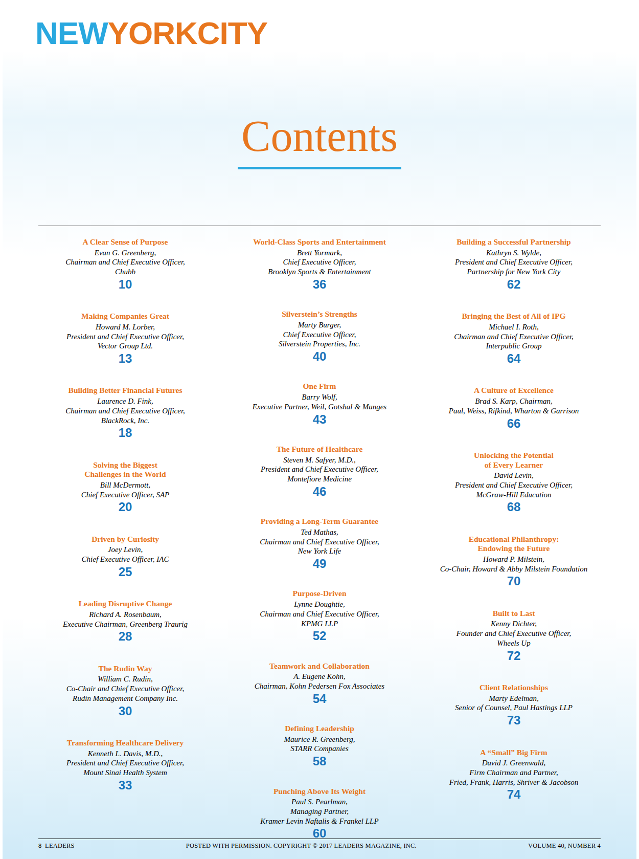NEW YORK CITY
Contents
A Clear Sense of Purpose
Evan G. Greenberg,
Chairman and Chief Executive Officer,
Chubb
10
Making Companies Great
Howard M. Lorber,
President and Chief Executive Officer,
Vector Group Ltd.
13
Building Better Financial Futures
Laurence D. Fink,
Chairman and Chief Executive Officer,
BlackRock, Inc.
18
Solving the Biggest
Challenges in the World
Bill McDermott,
Chief Executive Officer, SAP
20
Driven by Curiosity
Joey Levin,
Chief Executive Officer, IAC
25
Leading Disruptive Change
Richard A. Rosenbaum,
Executive Chairman, Greenberg Traurig
28
The Rudin Way
William C. Rudin,
Co-Chair and Chief Executive Officer,
Rudin Management Company Inc.
30
Transforming Healthcare Delivery
Kenneth L. Davis, M.D.,
President and Chief Executive Officer,
Mount Sinai Health System
33
World-Class Sports and Entertainment
Brett Yormark,
Chief Executive Officer,
Brooklyn Sports & Entertainment
36
Silverstein’s Strengths
Marty Burger,
Chief Executive Officer,
Silverstein Properties, Inc.
40
One Firm
Barry Wolf,
Executive Partner, Weil, Gotshal & Manges
43
The Future of Healthcare
Steven M. Safyer, M.D.,
President and Chief Executive Officer,
Montefiore Medicine
46
Providing a Long-Term Guarantee
Ted Mathas,
Chairman and Chief Executive Officer,
New York Life
49
Purpose-Driven
Lynne Doughtie,
Chairman and Chief Executive Officer,
KPMG LLP
52
Teamwork and Collaboration
A. Eugene Kohn,
Chairman, Kohn Pedersen Fox Associates
54
Defining Leadership
Maurice R. Greenberg,
STARR Companies
58
Punching Above Its Weight
Paul S. Pearlman,
Managing Partner,
Kramer Levin Naftalis & Frankel LLP
60
Building a Successful Partnership
Kathryn S. Wylde,
President and Chief Executive Officer,
Partnership for New York City
62
Bringing the Best of All of IPG
Michael I. Roth,
Chairman and Chief Executive Officer,
Interpublic Group
64
A Culture of Excellence
Brad S. Karp, Chairman,
Paul, Weiss, Rifkind, Wharton & Garrison
66
Unlocking the Potential
of Every Learner
David Levin,
President and Chief Executive Officer,
McGraw-Hill Education
68
Educational Philanthropy:
Endowing the Future
Howard P. Milstein,
Co-Chair, Howard & Abby Milstein Foundation
70
Built to Last
Kenny Dichter,
Founder and Chief Executive Officer,
Wheels Up
72
Client Relationships
Marty Edelman,
Senior of Counsel, Paul Hastings LLP
73
A “Small” Big Firm
David J. Greenwald,
Firm Chairman and Partner,
Fried, Frank, Harris, Shriver & Jacobson
74
8 LEADERS
POSTED WITH PERMISSION. COPYRIGHT © 2017 LEADERS MAGAZINE, INC.
VOLUME 40, NUMBER 4